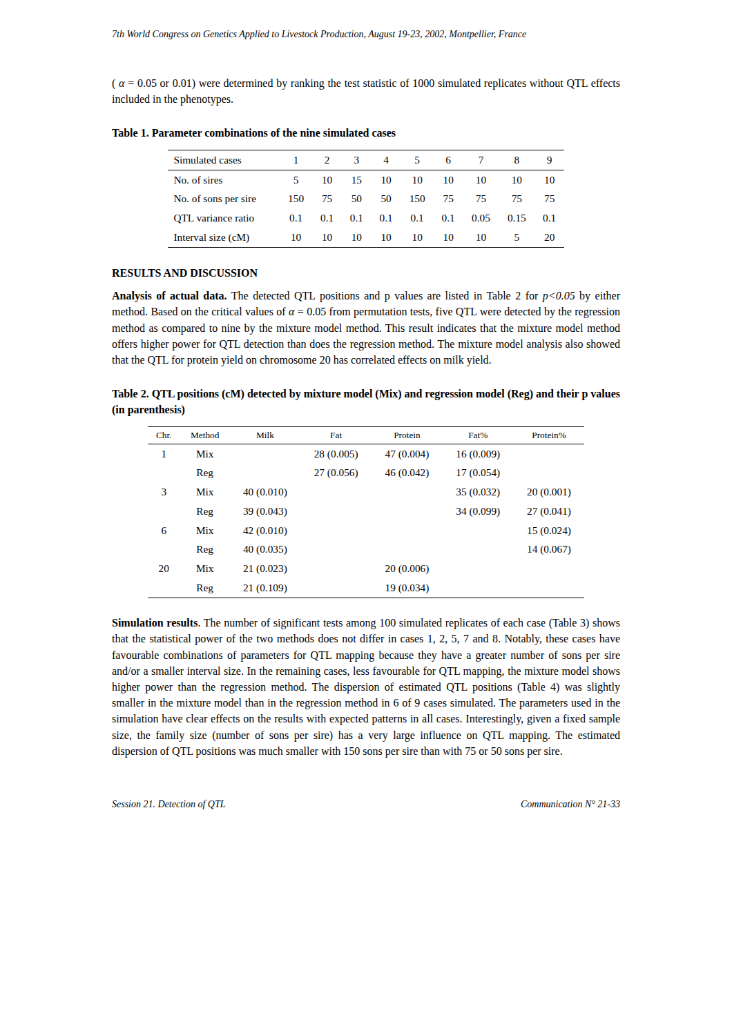7th World Congress on Genetics Applied to Livestock Production, August 19-23, 2002, Montpellier, France
( α = 0.05 or 0.01) were determined by ranking the test statistic of 1000 simulated replicates without QTL effects included in the phenotypes.
Table 1. Parameter combinations of the nine simulated cases
| Simulated cases | 1 | 2 | 3 | 4 | 5 | 6 | 7 | 8 | 9 |
| No. of sires | 5 | 10 | 15 | 10 | 10 | 10 | 10 | 10 | 10 |
| No. of sons per sire | 150 | 75 | 50 | 50 | 150 | 75 | 75 | 75 | 75 |
| QTL variance ratio | 0.1 | 0.1 | 0.1 | 0.1 | 0.1 | 0.1 | 0.05 | 0.15 | 0.1 |
| Interval size (cM) | 10 | 10 | 10 | 10 | 10 | 10 | 10 | 5 | 20 |
Results and Discussion
Analysis of actual data. The detected QTL positions and p values are listed in Table 2 for p<0.05 by either method. Based on the critical values of α = 0.05 from permutation tests, five QTL were detected by the regression method as compared to nine by the mixture model method. This result indicates that the mixture model method offers higher power for QTL detection than does the regression method. The mixture model analysis also showed that the QTL for protein yield on chromosome 20 has correlated effects on milk yield.
Table 2. QTL positions (cM) detected by mixture model (Mix) and regression model (Reg) and their p values (in parenthesis)
| Chr. | Method | Milk | Fat | Protein | Fat% | Protein% |
| --- | --- | --- | --- | --- | --- | --- |
| 1 | Mix | | 28 (0.005) | 47 (0.004) | 16 (0.009) | |
| | Reg | | 27 (0.056) | 46 (0.042) | 17 (0.054) | |
| 3 | Mix | 40 (0.010) | | | 35 (0.032) | 20 (0.001) |
| | Reg | 39 (0.043) | | | 34 (0.099) | 27 (0.041) |
| 6 | Mix | 42 (0.010) | | | | 15 (0.024) |
| | Reg | 40 (0.035) | | | | 14 (0.067) |
| 20 | Mix | 21 (0.023) | | 20 (0.006) | | |
| | Reg | 21 (0.109) | | 19 (0.034) | | |
Simulation results. The number of significant tests among 100 simulated replicates of each case (Table 3) shows that the statistical power of the two methods does not differ in cases 1, 2, 5, 7 and 8. Notably, these cases have favourable combinations of parameters for QTL mapping because they have a greater number of sons per sire and/or a smaller interval size. In the remaining cases, less favourable for QTL mapping, the mixture model shows higher power than the regression method. The dispersion of estimated QTL positions (Table 4) was slightly smaller in the mixture model than in the regression method in 6 of 9 cases simulated. The parameters used in the simulation have clear effects on the results with expected patterns in all cases. Interestingly, given a fixed sample size, the family size (number of sons per sire) has a very large influence on QTL mapping. The estimated dispersion of QTL positions was much smaller with 150 sons per sire than with 75 or 50 sons per sire.
Session 21. Detection of QTL Communication N° 21-33